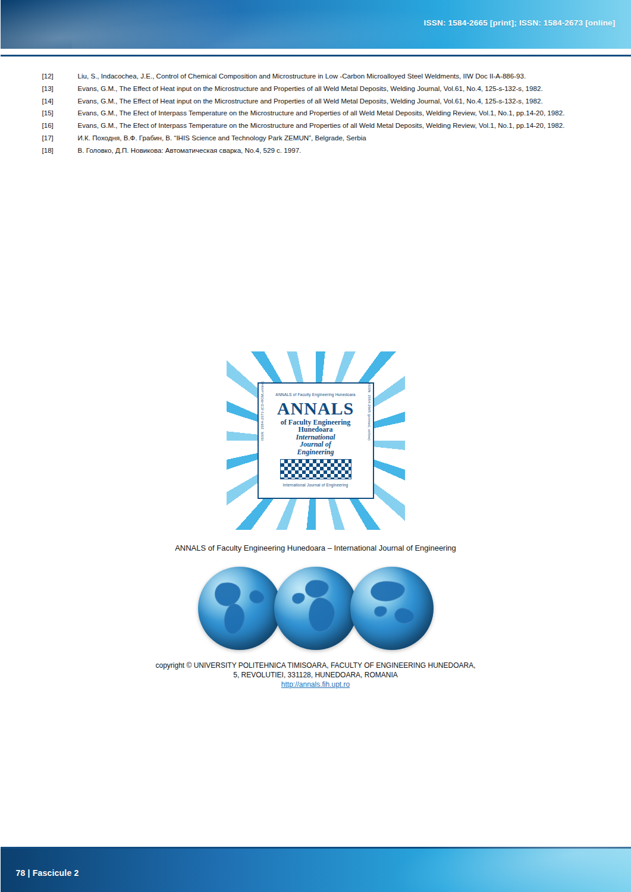ISSN: 1584-2665 [print]; ISSN: 1584-2673 [online]
[12] Liu, S., Indacochea, J.E., Control of Chemical Composition and Microstructure in Low -Carbon Microalloyed Steel Weldments, IIW Doc II-A-886-93.
[13] Evans, G.M., The Effect of Heat input on the Microstructure and Properties of all Weld Metal Deposits, Welding Journal, Vol.61, No.4, 125-s-132-s, 1982.
[14] Evans, G.M., The Effect of Heat input on the Microstructure and Properties of all Weld Metal Deposits, Welding Journal, Vol.61, No.4, 125-s-132-s, 1982.
[15] Evans, G.M., The Efect of Interpass Temperature on the Microstructure and Properties of all Weld Metal Deposits, Welding Review, Vol.1, No.1, pp.14-20, 1982.
[16] Evans, G.M., The Efect of Interpass Temperature on the Microstructure and Properties of all Weld Metal Deposits, Welding Review, Vol.1, No.1, pp.14-20, 1982.
[17] И.К. Походня, В.Ф. Грабин, В. “IHIS Science and Technology Park ZEMUN”, Belgrade, Serbia
[18] В. Головко, Д.П. Новикова: Автоматическая сварка, No.4, 529 с. 1997.
ANNALS of Faculty Engineering Hunedoara
ANNALS
of Faculty Engineering Hunedoara
International
Journal of
Engineering
International Journal of Engineering
ISSN: 1584-2673 (CD-ROM,online)
ISSN: 1584-2665 (printed, online)
ANNALS of Faculty Engineering Hunedoara – International Journal of Engineering
copyright © UNIVERSITY POLITEHNICA TIMISOARA, FACULTY OF ENGINEERING HUNEDOARA,
5, REVOLUTIEI, 331128, HUNEDOARA, ROMANIA
http://annals.fih.upt.ro
78 | Fascicule 2